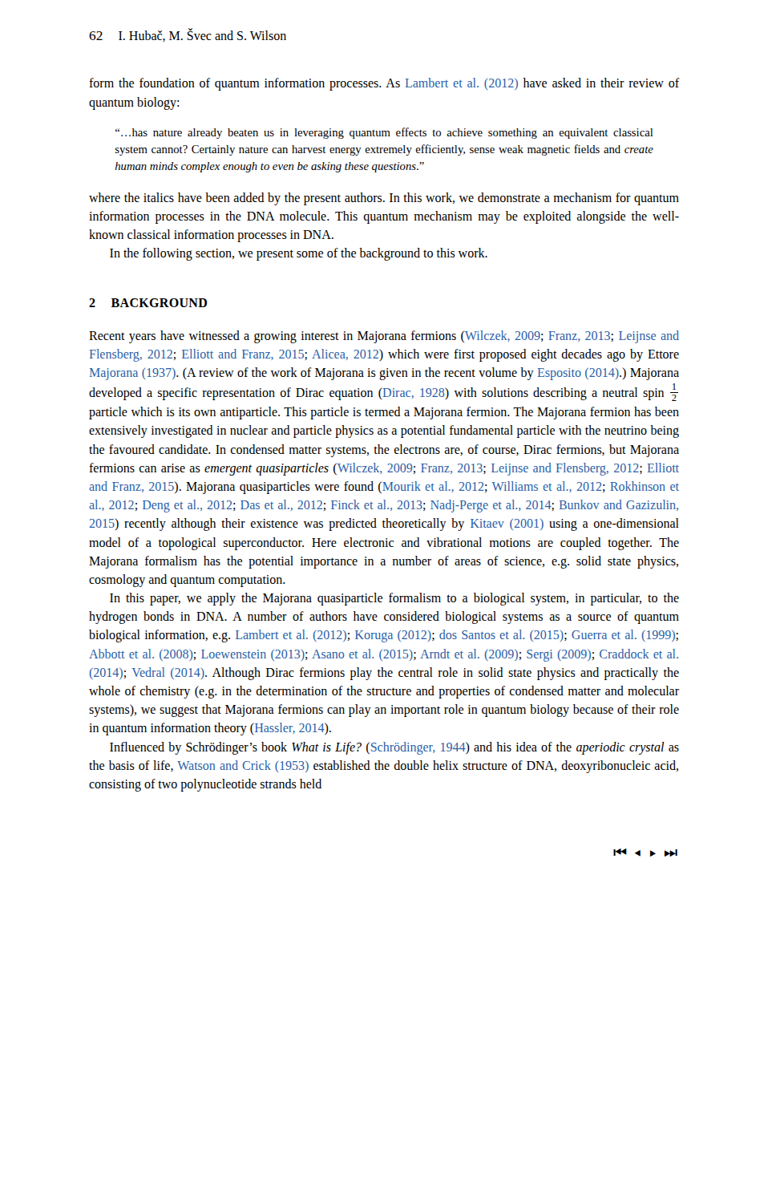62 I. Hubač, M. Švec and S. Wilson
form the foundation of quantum information processes. As Lambert et al. (2012) have asked in their review of quantum biology:
“…has nature already beaten us in leveraging quantum effects to achieve something an equivalent classical system cannot? Certainly nature can harvest energy extremely efficiently, sense weak magnetic fields and create human minds complex enough to even be asking these questions.”
where the italics have been added by the present authors. In this work, we demonstrate a mechanism for quantum information processes in the DNA molecule. This quantum mechanism may be exploited alongside the well-known classical information processes in DNA.
In the following section, we present some of the background to this work.
2 BACKGROUND
Recent years have witnessed a growing interest in Majorana fermions (Wilczek, 2009; Franz, 2013; Leijnse and Flensberg, 2012; Elliott and Franz, 2015; Alicea, 2012) which were first proposed eight decades ago by Ettore Majorana (1937). (A review of the work of Majorana is given in the recent volume by Esposito (2014).) Majorana developed a specific representation of Dirac equation (Dirac, 1928) with solutions describing a neutral spin 12 particle which is its own antiparticle. This particle is termed a Majorana fermion. The Majorana fermion has been extensively investigated in nuclear and particle physics as a potential fundamental particle with the neutrino being the favoured candidate. In condensed matter systems, the electrons are, of course, Dirac fermions, but Majorana fermions can arise as emergent quasiparticles (Wilczek, 2009; Franz, 2013; Leijnse and Flensberg, 2012; Elliott and Franz, 2015). Majorana quasiparticles were found (Mourik et al., 2012; Williams et al., 2012; Rokhinson et al., 2012; Deng et al., 2012; Das et al., 2012; Finck et al., 2013; Nadj-Perge et al., 2014; Bunkov and Gazizulin, 2015) recently although their existence was predicted theoretically by Kitaev (2001) using a one-dimensional model of a topological superconductor. Here electronic and vibrational motions are coupled together. The Majorana formalism has the potential importance in a number of areas of science, e.g. solid state physics, cosmology and quantum computation.
In this paper, we apply the Majorana quasiparticle formalism to a biological system, in particular, to the hydrogen bonds in DNA. A number of authors have considered biological systems as a source of quantum biological information, e.g. Lambert et al. (2012); Koruga (2012); dos Santos et al. (2015); Guerra et al. (1999); Abbott et al. (2008); Loewenstein (2013); Asano et al. (2015); Arndt et al. (2009); Sergi (2009); Craddock et al. (2014); Vedral (2014). Although Dirac fermions play the central role in solid state physics and practically the whole of chemistry (e.g. in the determination of the structure and properties of condensed matter and molecular systems), we suggest that Majorana fermions can play an important role in quantum biology because of their role in quantum information theory (Hassler, 2014).
Influenced by Schrödinger’s book What is Life? (Schrödinger, 1944) and his idea of the aperiodic crystal as the basis of life, Watson and Crick (1953) established the double helix structure of DNA, deoxyribonucleic acid, consisting of two polynucleotide strands held
⏮ ◂ ▸ ⏭